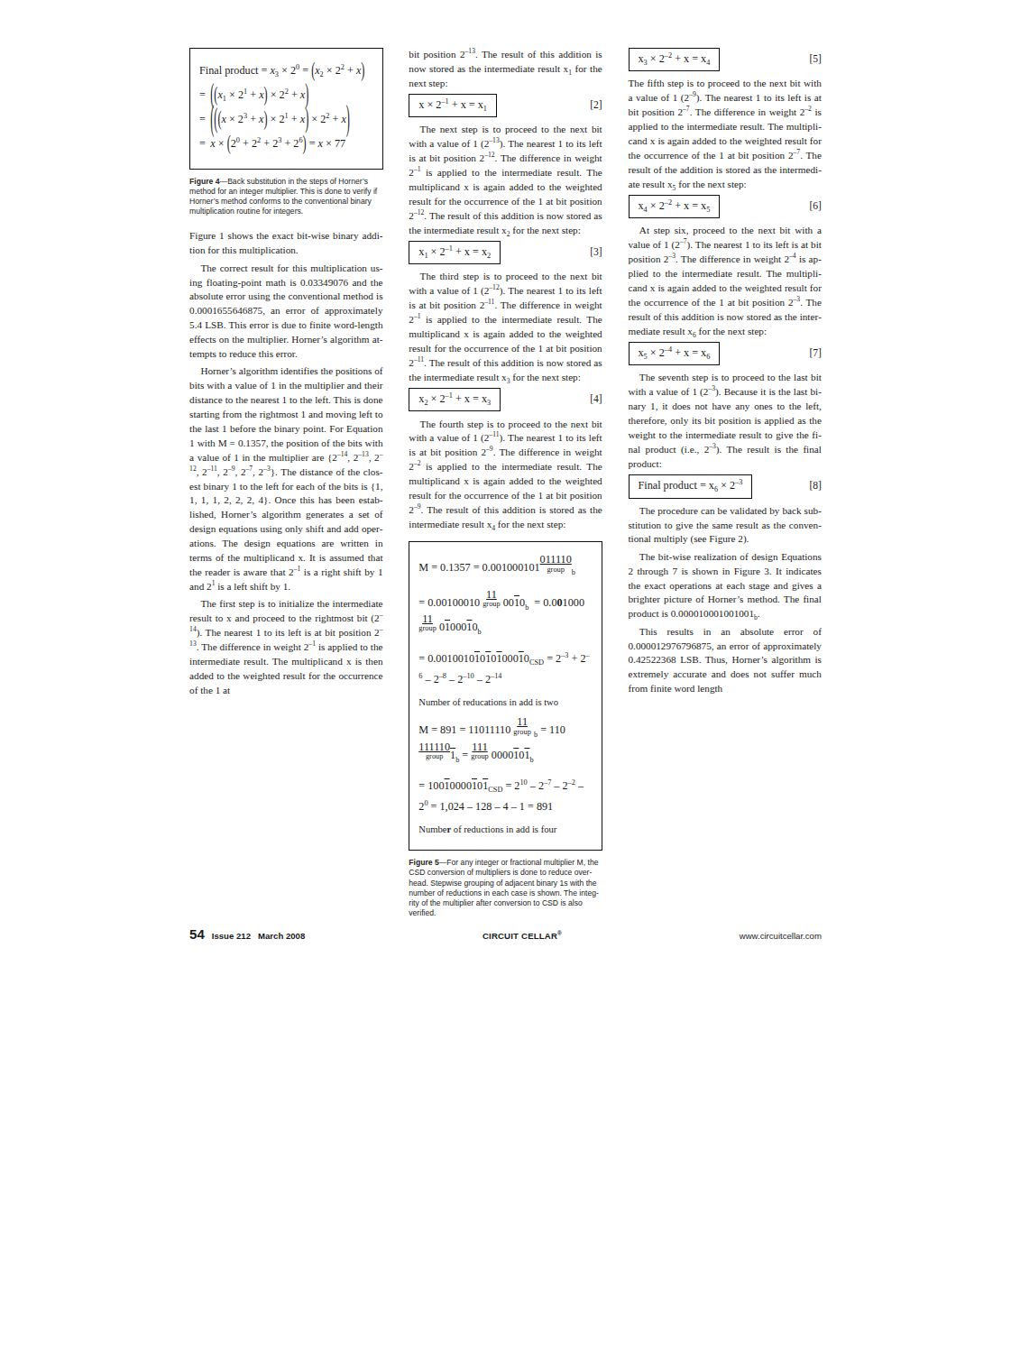Final product = x3 × 20 = (x2 × 22 + x) =((x1 × 21 + x) × 22 + x) =(((x × 23 + x) × 21 + x) × 22 + x) =x × (20 + 22 + 23 + 26) = x × 77
Figure 4—Back substitution in the steps of Horner’s method for an integer multiplier. This is done to verify if Horner’s method conforms to the conventional binary multiplication routine for integers.
Figure 1 shows the exact bit-wise binary addition for this multiplication.
The correct result for this multiplication using floating-point math is 0.03349076 and the absolute error using the conventional method is 0.0001655646875, an error of approximately 5.4 LSB. This error is due to finite word-length effects on the multiplier. Horner’s algorithm attempts to reduce this error.
Horner’s algorithm identifies the positions of bits with a value of 1 in the multiplier and their distance to the nearest 1 to the left. This is done starting from the rightmost 1 and moving left to the last 1 before the binary point. For Equation 1 with M = 0.1357, the position of the bits with a value of 1 in the multiplier are {2–14, 2–13, 2–12, 2–11, 2–9, 2–7, 2–3}. The distance of the closest binary 1 to the left for each of the bits is {1, 1, 1, 1, 2, 2, 2, 4}. Once this has been established, Horner’s algorithm generates a set of design equations using only shift and add operations. The design equations are written in terms of the multiplicand x. It is assumed that the reader is aware that 2–1 is a right shift by 1 and 21 is a left shift by 1.
The first step is to initialize the intermediate result to x and proceed to the rightmost bit (2–14). The nearest 1 to its left is at bit position 2–13. The difference in weight 2–1 is applied to the intermediate result. The multiplicand x is then added to the weighted result for the occurrence of the 1 at
bit position 2–13. The result of this addition is now stored as the intermediate result x1 for the next step:
x × 2–1 + x = x1 [2]
The next step is to proceed to the next bit with a value of 1 (2–13). The nearest 1 to its left is at bit position 2–12. The difference in weight 2–1 is applied to the intermediate result. The multiplicand x is again added to the weighted result for the occurrence of the 1 at bit position 2–12. The result of this addition is now stored as the intermediate result x2 for the next step:
x1 × 2–1 + x = x2 [3]
The third step is to proceed to the next bit with a value of 1 (2–12). The nearest 1 to its left is at bit position 2–11. The difference in weight 2–1 is applied to the intermediate result. The multiplicand x is again added to the weighted result for the occurrence of the 1 at bit position 2–11. The result of this addition is now stored as the intermediate result x3 for the next step:
x2 × 2–1 + x = x3 [4]
The fourth step is to proceed to the next bit with a value of 1 (2–11). The nearest 1 to its left is at bit position 2–9. The difference in weight 2–2 is applied to the intermediate result. The multiplicand x is again added to the weighted result for the occurrence of the 1 at bit position 2–9. The result of this addition is stored as the intermediate result x4 for the next step:
M = 0.1357 = 0.001000101011110 groupb
= 0.00100010 11 group 0010b = 0.001000 11 group 0100010b
= 0.00100101010100010CSD = 2–3 + 2–6 – 2–8 – 2–10 – 2–14
Number of reducations in add is two
M = 891 = 11011110 11 group b = 110111110 group 1b = 111 group 0000101b
= 10010000101CSD = 210 – 2–7 – 2–2 – 20 = 1,024 – 128 – 4 – 1 = 891
Number of reductions in add is four
Figure 5—For any integer or fractional multiplier M, the CSD conversion of multipliers is done to reduce overhead. Stepwise grouping of adjacent binary 1s with the number of reductions in each case is shown. The integrity of the multiplier after conversion to CSD is also verified.
x3 × 2–2 + x = x4 [5]
The fifth step is to proceed to the next bit with a value of 1 (2–9). The nearest 1 to its left is at bit position 2–7. The difference in weight 2–2 is applied to the intermediate result. The multiplicand x is again added to the weighted result for the occurrence of the 1 at bit position 2–7. The result of the addition is stored as the intermediate result x5 for the next step:
x4 × 2–2 + x = x5 [6]
At step six, proceed to the next bit with a value of 1 (2–7). The nearest 1 to its left is at bit position 2–3. The difference in weight 2–4 is applied to the intermediate result. The multiplicand x is again added to the weighted result for the occurrence of the 1 at bit position 2–3. The result of this addition is now stored as the intermediate result x6 for the next step:
x5 × 2–4 + x = x6 [7]
The seventh step is to proceed to the last bit with a value of 1 (2–3). Because it is the last binary 1, it does not have any ones to the left, therefore, only its bit position is applied as the weight to the intermediate result to give the final product (i.e., 2–3). The result is the final product:
Final product = x6 × 2–3 [8]
The procedure can be validated by back substitution to give the same result as the conventional multiply (see Figure 2).
The bit-wise realization of design Equations 2 through 7 is shown in Figure 3. It indicates the exact operations at each stage and gives a brighter picture of Horner’s method. The final product is 0.000010001001001b.
This results in an absolute error of 0.000012976796875, an error of approximately 0.42522368 LSB. Thus, Horner’s algorithm is extremely accurate and does not suffer much from finite word length
54 Issue 212 March 2008 CIRCUIT CELLAR® www.circuitcellar.com